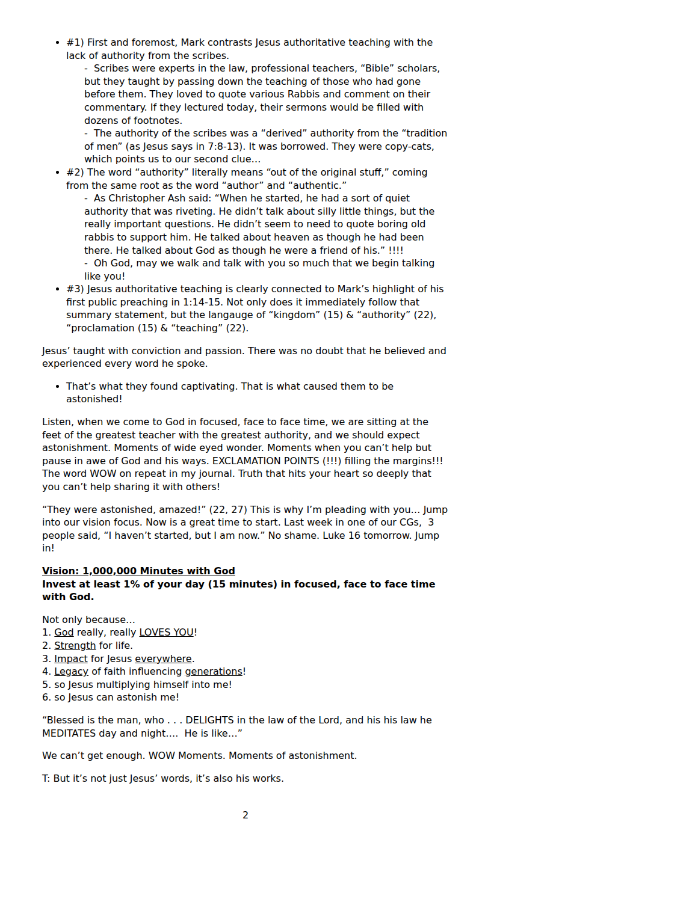#1) First and foremost, Mark contrasts Jesus authoritative teaching with the lack of authority from the scribes.
Scribes were experts in the law, professional teachers, “Bible” scholars, but they taught by passing down the teaching of those who had gone before them. They loved to quote various Rabbis and comment on their commentary. If they lectured today, their sermons would be filled with dozens of footnotes.
The authority of the scribes was a “derived” authority from the “tradition of men” (as Jesus says in 7:8-13). It was borrowed. They were copy-cats, which points us to our second clue…
#2) The word “authority” literally means “out of the original stuff,” coming from the same root as the word “author” and “authentic.”
As Christopher Ash said: “When he started, he had a sort of quiet authority that was riveting. He didn’t talk about silly little things, but the really important questions. He didn’t seem to need to quote boring old rabbis to support him. He talked about heaven as though he had been there. He talked about God as though he were a friend of his.” !!!!
Oh God, may we walk and talk with you so much that we begin talking like you!
#3) Jesus authoritative teaching is clearly connected to Mark’s highlight of his first public preaching in 1:14-15. Not only does it immediately follow that summary statement, but the langauge of “kingdom” (15) & “authority” (22), “proclamation (15) & “teaching” (22).
Jesus’ taught with conviction and passion. There was no doubt that he believed and experienced every word he spoke.
That’s what they found captivating. That is what caused them to be astonished!
Listen, when we come to God in focused, face to face time, we are sitting at the feet of the greatest teacher with the greatest authority, and we should expect astonishment. Moments of wide eyed wonder. Moments when you can’t help but pause in awe of God and his ways. EXCLAMATION POINTS (!!!) filling the margins!!! The word WOW on repeat in my journal. Truth that hits your heart so deeply that you can’t help sharing it with others!
“They were astonished, amazed!” (22, 27) This is why I’m pleading with you… Jump into our vision focus. Now is a great time to start. Last week in one of our CGs, 3 people said, “I haven’t started, but I am now.” No shame. Luke 16 tomorrow. Jump in!
Vision: 1,000,000 Minutes with God
Invest at least 1% of your day (15 minutes) in focused, face to face time with God.
Not only because…
1. God really, really LOVES YOU!
2. Strength for life.
3. Impact for Jesus everywhere.
4. Legacy of faith influencing generations!
5. so Jesus multiplying himself into me!
6. so Jesus can astonish me!
“Blessed is the man, who . . . DELIGHTS in the law of the Lord, and his his law he MEDITATES day and night…. He is like…”
We can’t get enough. WOW Moments. Moments of astonishment.
T: But it’s not just Jesus’ words, it’s also his works.
2